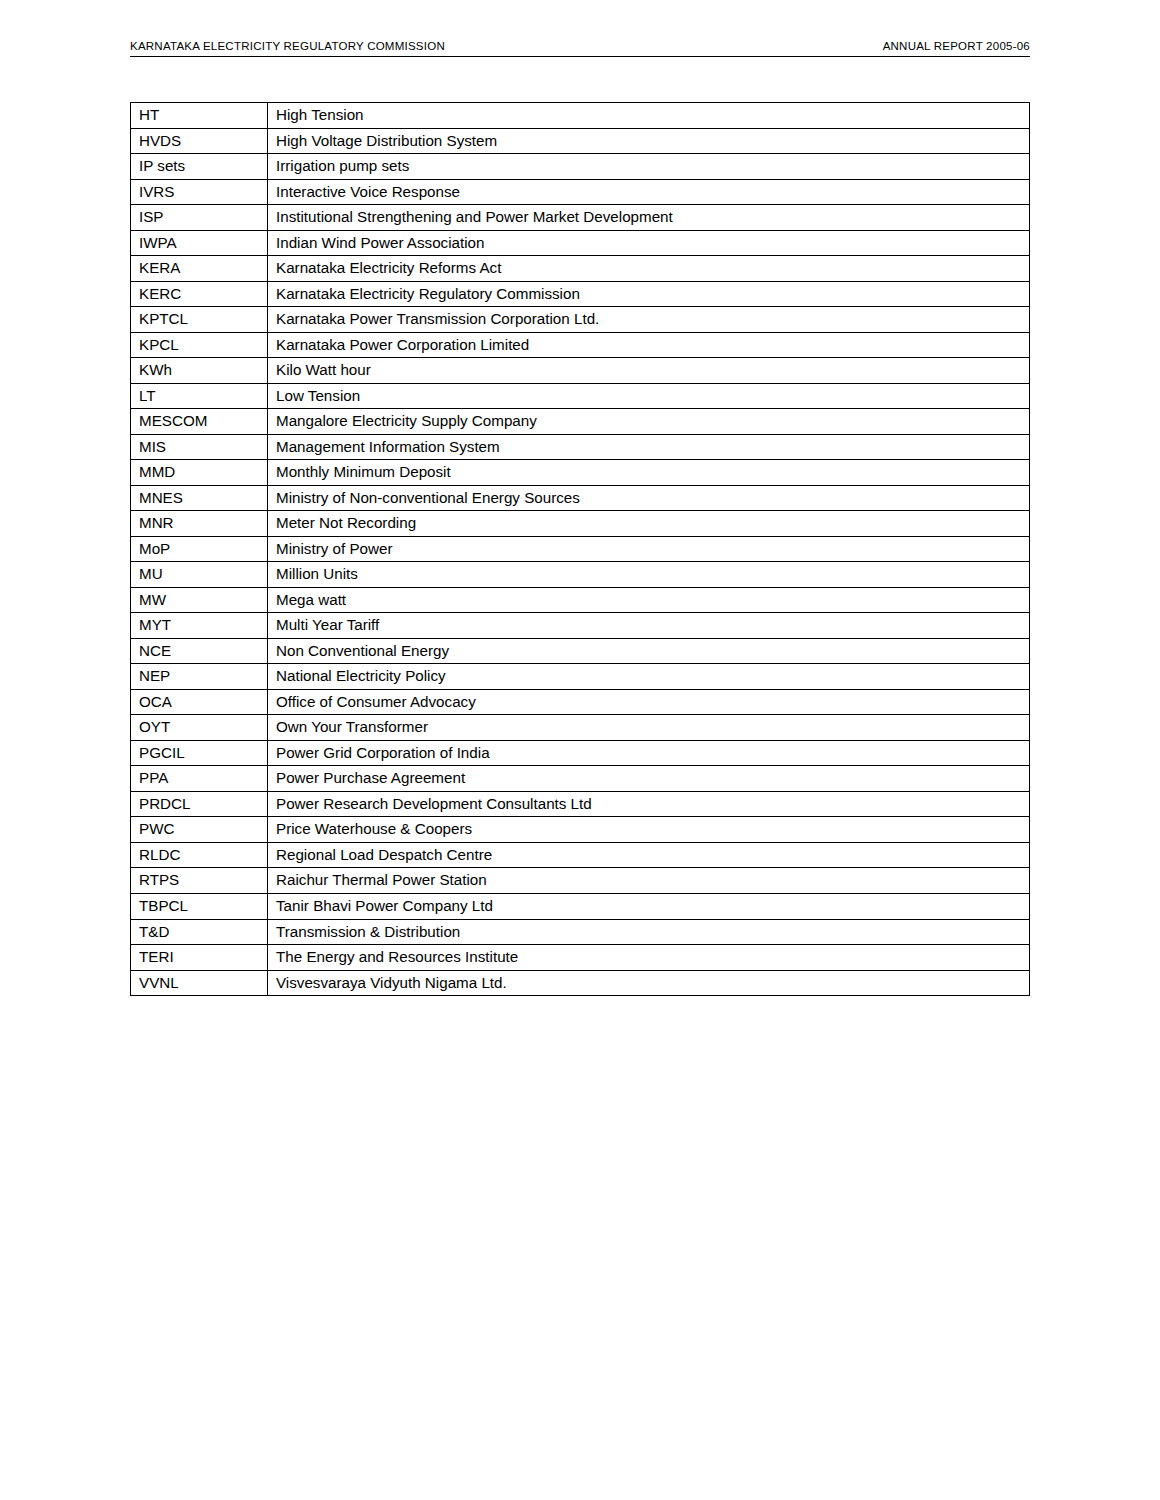Karnataka Electricity Regulatory Commission
Annual Report 2005-06
| HT | High Tension |
| HVDS | High Voltage Distribution System |
| IP sets | Irrigation pump sets |
| IVRS | Interactive Voice Response |
| ISP | Institutional Strengthening and Power Market Development |
| IWPA | Indian Wind Power Association |
| KERA | Karnataka Electricity Reforms Act |
| KERC | Karnataka Electricity Regulatory Commission |
| KPTCL | Karnataka Power Transmission Corporation Ltd. |
| KPCL | Karnataka Power Corporation Limited |
| KWh | Kilo Watt hour |
| LT | Low Tension |
| MESCOM | Mangalore Electricity Supply Company |
| MIS | Management Information System |
| MMD | Monthly Minimum Deposit |
| MNES | Ministry of Non-conventional Energy Sources |
| MNR | Meter Not Recording |
| MoP | Ministry of Power |
| MU | Million Units |
| MW | Mega watt |
| MYT | Multi Year Tariff |
| NCE | Non Conventional Energy |
| NEP | National Electricity Policy |
| OCA | Office of Consumer Advocacy |
| OYT | Own Your Transformer |
| PGCIL | Power Grid Corporation of India |
| PPA | Power Purchase Agreement |
| PRDCL | Power Research Development Consultants Ltd |
| PWC | Price Waterhouse & Coopers |
| RLDC | Regional Load Despatch Centre |
| RTPS | Raichur Thermal Power Station |
| TBPCL | Tanir Bhavi Power Company Ltd |
| T&D | Transmission & Distribution |
| TERI | The Energy and Resources Institute |
| VVNL | Visvesvaraya Vidyuth Nigama Ltd. |